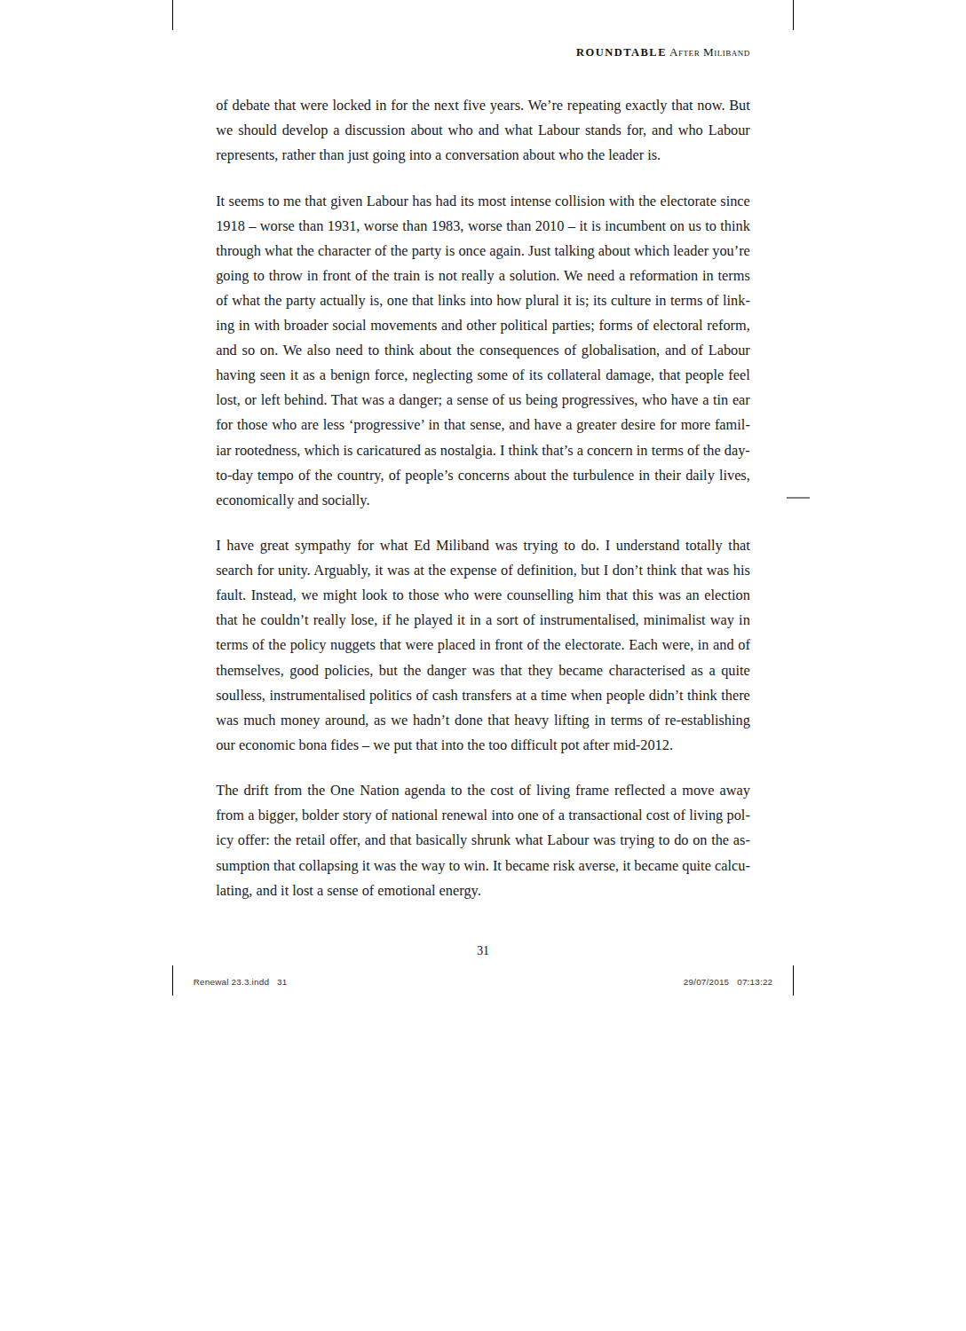Roundtable After Miliband
of debate that were locked in for the next five years. We’re repeating exactly that now. But we should develop a discussion about who and what Labour stands for, and who Labour represents, rather than just going into a conversation about who the leader is.
It seems to me that given Labour has had its most intense collision with the electorate since 1918 – worse than 1931, worse than 1983, worse than 2010 – it is incumbent on us to think through what the character of the party is once again. Just talking about which leader you’re going to throw in front of the train is not really a solution. We need a reformation in terms of what the party actually is, one that links into how plural it is; its culture in terms of linking in with broader social movements and other political parties; forms of electoral reform, and so on. We also need to think about the consequences of globalisation, and of Labour having seen it as a benign force, neglecting some of its collateral damage, that people feel lost, or left behind. That was a danger; a sense of us being progressives, who have a tin ear for those who are less ‘progressive’ in that sense, and have a greater desire for more familiar rootedness, which is caricatured as nostalgia. I think that’s a concern in terms of the day-to-day tempo of the country, of people’s concerns about the turbulence in their daily lives, economically and socially.
I have great sympathy for what Ed Miliband was trying to do. I understand totally that search for unity. Arguably, it was at the expense of definition, but I don’t think that was his fault. Instead, we might look to those who were counselling him that this was an election that he couldn’t really lose, if he played it in a sort of instrumentalised, minimalist way in terms of the policy nuggets that were placed in front of the electorate. Each were, in and of themselves, good policies, but the danger was that they became characterised as a quite soulless, instrumentalised politics of cash transfers at a time when people didn’t think there was much money around, as we hadn’t done that heavy lifting in terms of re-establishing our economic bona fides – we put that into the too difficult pot after mid-2012.
The drift from the One Nation agenda to the cost of living frame reflected a move away from a bigger, bolder story of national renewal into one of a transactional cost of living policy offer: the retail offer, and that basically shrunk what Labour was trying to do on the assumption that collapsing it was the way to win. It became risk averse, it became quite calculating, and it lost a sense of emotional energy.
31
Renewal 23.3.indd 31
29/07/2015 07:13:22